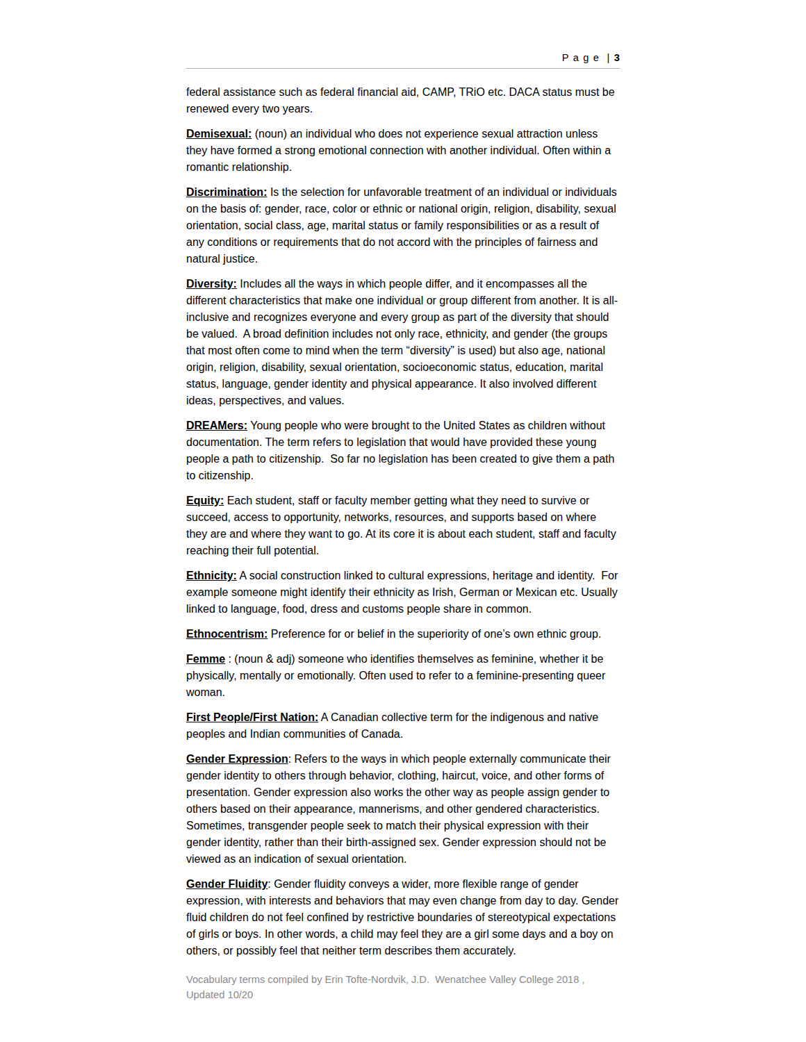P a g e | 3
federal assistance such as federal financial aid, CAMP, TRiO etc. DACA status must be renewed every two years.
Demisexual: (noun) an individual who does not experience sexual attraction unless they have formed a strong emotional connection with another individual. Often within a romantic relationship.
Discrimination: Is the selection for unfavorable treatment of an individual or individuals on the basis of: gender, race, color or ethnic or national origin, religion, disability, sexual orientation, social class, age, marital status or family responsibilities or as a result of any conditions or requirements that do not accord with the principles of fairness and natural justice.
Diversity: Includes all the ways in which people differ, and it encompasses all the different characteristics that make one individual or group different from another. It is all-inclusive and recognizes everyone and every group as part of the diversity that should be valued. A broad definition includes not only race, ethnicity, and gender (the groups that most often come to mind when the term “diversity” is used) but also age, national origin, religion, disability, sexual orientation, socioeconomic status, education, marital status, language, gender identity and physical appearance. It also involved different ideas, perspectives, and values.
DREAMers: Young people who were brought to the United States as children without documentation. The term refers to legislation that would have provided these young people a path to citizenship. So far no legislation has been created to give them a path to citizenship.
Equity: Each student, staff or faculty member getting what they need to survive or succeed, access to opportunity, networks, resources, and supports based on where they are and where they want to go. At its core it is about each student, staff and faculty reaching their full potential.
Ethnicity: A social construction linked to cultural expressions, heritage and identity. For example someone might identify their ethnicity as Irish, German or Mexican etc. Usually linked to language, food, dress and customs people share in common.
Ethnocentrism: Preference for or belief in the superiority of one’s own ethnic group.
Femme : (noun & adj) someone who identifies themselves as feminine, whether it be physically, mentally or emotionally. Often used to refer to a feminine-presenting queer woman.
First People/First Nation: A Canadian collective term for the indigenous and native peoples and Indian communities of Canada.
Gender Expression: Refers to the ways in which people externally communicate their gender identity to others through behavior, clothing, haircut, voice, and other forms of presentation. Gender expression also works the other way as people assign gender to others based on their appearance, mannerisms, and other gendered characteristics. Sometimes, transgender people seek to match their physical expression with their gender identity, rather than their birth-assigned sex. Gender expression should not be viewed as an indication of sexual orientation.
Gender Fluidity: Gender fluidity conveys a wider, more flexible range of gender expression, with interests and behaviors that may even change from day to day. Gender fluid children do not feel confined by restrictive boundaries of stereotypical expectations of girls or boys. In other words, a child may feel they are a girl some days and a boy on others, or possibly feel that neither term describes them accurately.
Vocabulary terms compiled by Erin Tofte-Nordvik, J.D. Wenatchee Valley College 2018 , Updated 10/20